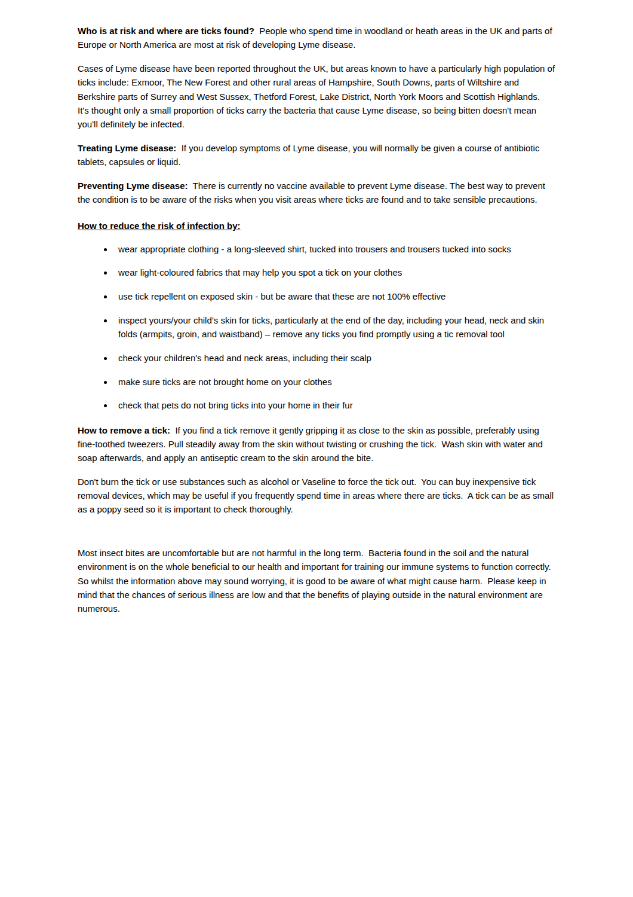Who is at risk and where are ticks found? People who spend time in woodland or heath areas in the UK and parts of Europe or North America are most at risk of developing Lyme disease.
Cases of Lyme disease have been reported throughout the UK, but areas known to have a particularly high population of ticks include: Exmoor, The New Forest and other rural areas of Hampshire, South Downs, parts of Wiltshire and Berkshire parts of Surrey and West Sussex, Thetford Forest, Lake District, North York Moors and Scottish Highlands. It's thought only a small proportion of ticks carry the bacteria that cause Lyme disease, so being bitten doesn't mean you'll definitely be infected.
Treating Lyme disease: If you develop symptoms of Lyme disease, you will normally be given a course of antibiotic tablets, capsules or liquid.
Preventing Lyme disease: There is currently no vaccine available to prevent Lyme disease. The best way to prevent the condition is to be aware of the risks when you visit areas where ticks are found and to take sensible precautions.
How to reduce the risk of infection by:
wear appropriate clothing - a long-sleeved shirt, tucked into trousers and trousers tucked into socks
wear light-coloured fabrics that may help you spot a tick on your clothes
use tick repellent on exposed skin - but be aware that these are not 100% effective
inspect yours/your child’s skin for ticks, particularly at the end of the day, including your head, neck and skin folds (armpits, groin, and waistband) – remove any ticks you find promptly using a tic removal tool
check your children's head and neck areas, including their scalp
make sure ticks are not brought home on your clothes
check that pets do not bring ticks into your home in their fur
How to remove a tick: If you find a tick remove it gently gripping it as close to the skin as possible, preferably using fine-toothed tweezers. Pull steadily away from the skin without twisting or crushing the tick. Wash skin with water and soap afterwards, and apply an antiseptic cream to the skin around the bite.
Don't burn the tick or use substances such as alcohol or Vaseline to force the tick out. You can buy inexpensive tick removal devices, which may be useful if you frequently spend time in areas where there are ticks. A tick can be as small as a poppy seed so it is important to check thoroughly.
Most insect bites are uncomfortable but are not harmful in the long term. Bacteria found in the soil and the natural environment is on the whole beneficial to our health and important for training our immune systems to function correctly. So whilst the information above may sound worrying, it is good to be aware of what might cause harm. Please keep in mind that the chances of serious illness are low and that the benefits of playing outside in the natural environment are numerous.